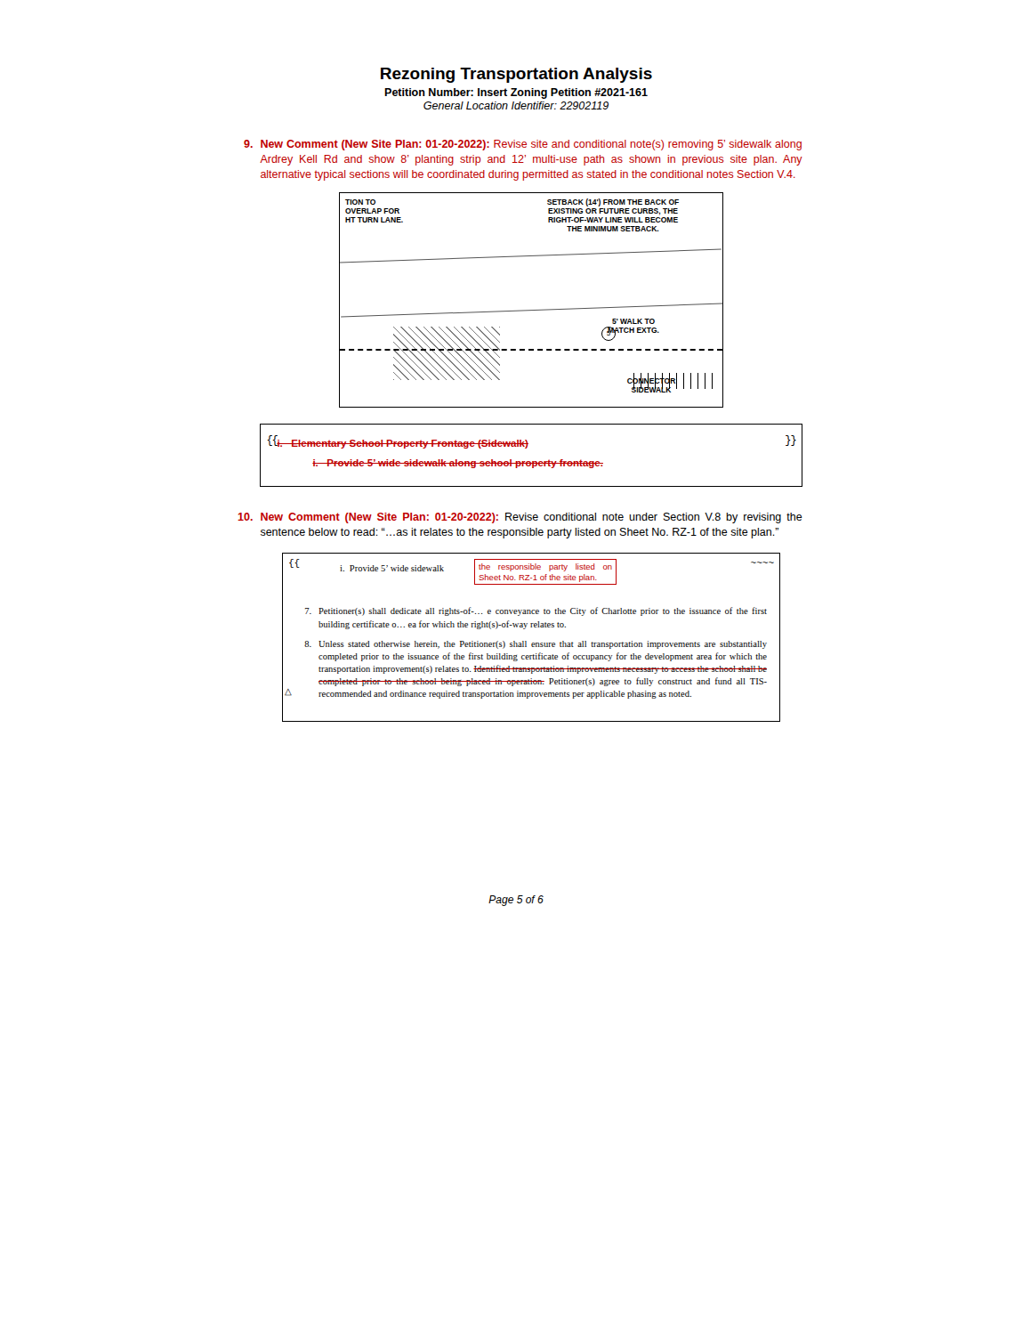Rezoning Transportation Analysis
Petition Number: Insert Zoning Petition #2021-161
General Location Identifier: 22902119
9. New Comment (New Site Plan: 01-20-2022): Revise site and conditional note(s) removing 5’ sidewalk along Ardrey Kell Rd and show 8’ planting strip and 12’ multi-use path as shown in previous site plan. Any alternative typical sections will be coordinated during permitted as stated in the conditional notes Section V.4.
TION TO
OVERLAP FOR
HT TURN LANE.
SETBACK (14') FROM THE BACK OF
EXISTING OR FUTURE CURBS, THE
RIGHT-OF-WAY LINE WILL BECOME
THE MINIMUM SETBACK.
5' WALK TO
MATCH EXTG.
5
CONNECTOR
SIDEWALK
{{ }}
i. Elementary School Property Frontage (Sidewalk)
i. Provide 5’ wide sidewalk along school property frontage.
10. New Comment (New Site Plan: 01-20-2022): Revise conditional note under Section V.8 by revising the sentence below to read: “…as it relates to the responsible party listed on Sheet No. RZ-1 of the site plan.”
{{ ~~~~
i. Provide 5’ wide sidewalk
the responsible party listed on Sheet No. RZ-1 of the site plan.
7. Petitioner(s) shall dedicate all rights-of-… e conveyance to the City of Charlotte prior to the issuance of the first building certificate o… ea for which the right(s)-of-way relates to.
8. Unless stated otherwise herein, the Petitioner(s) shall ensure that all transportation improvements are substantially completed prior to the issuance of the first building certificate of occupancy for the development area for which the transportation improvement(s) relates to. Identified transportation improvements necessary to access the school shall be completed prior to the school being placed in operation. Petitioner(s) agree to fully construct and fund all TIS-recommended and ordinance required transportation improvements per applicable phasing as noted.
△
Page 5 of 6